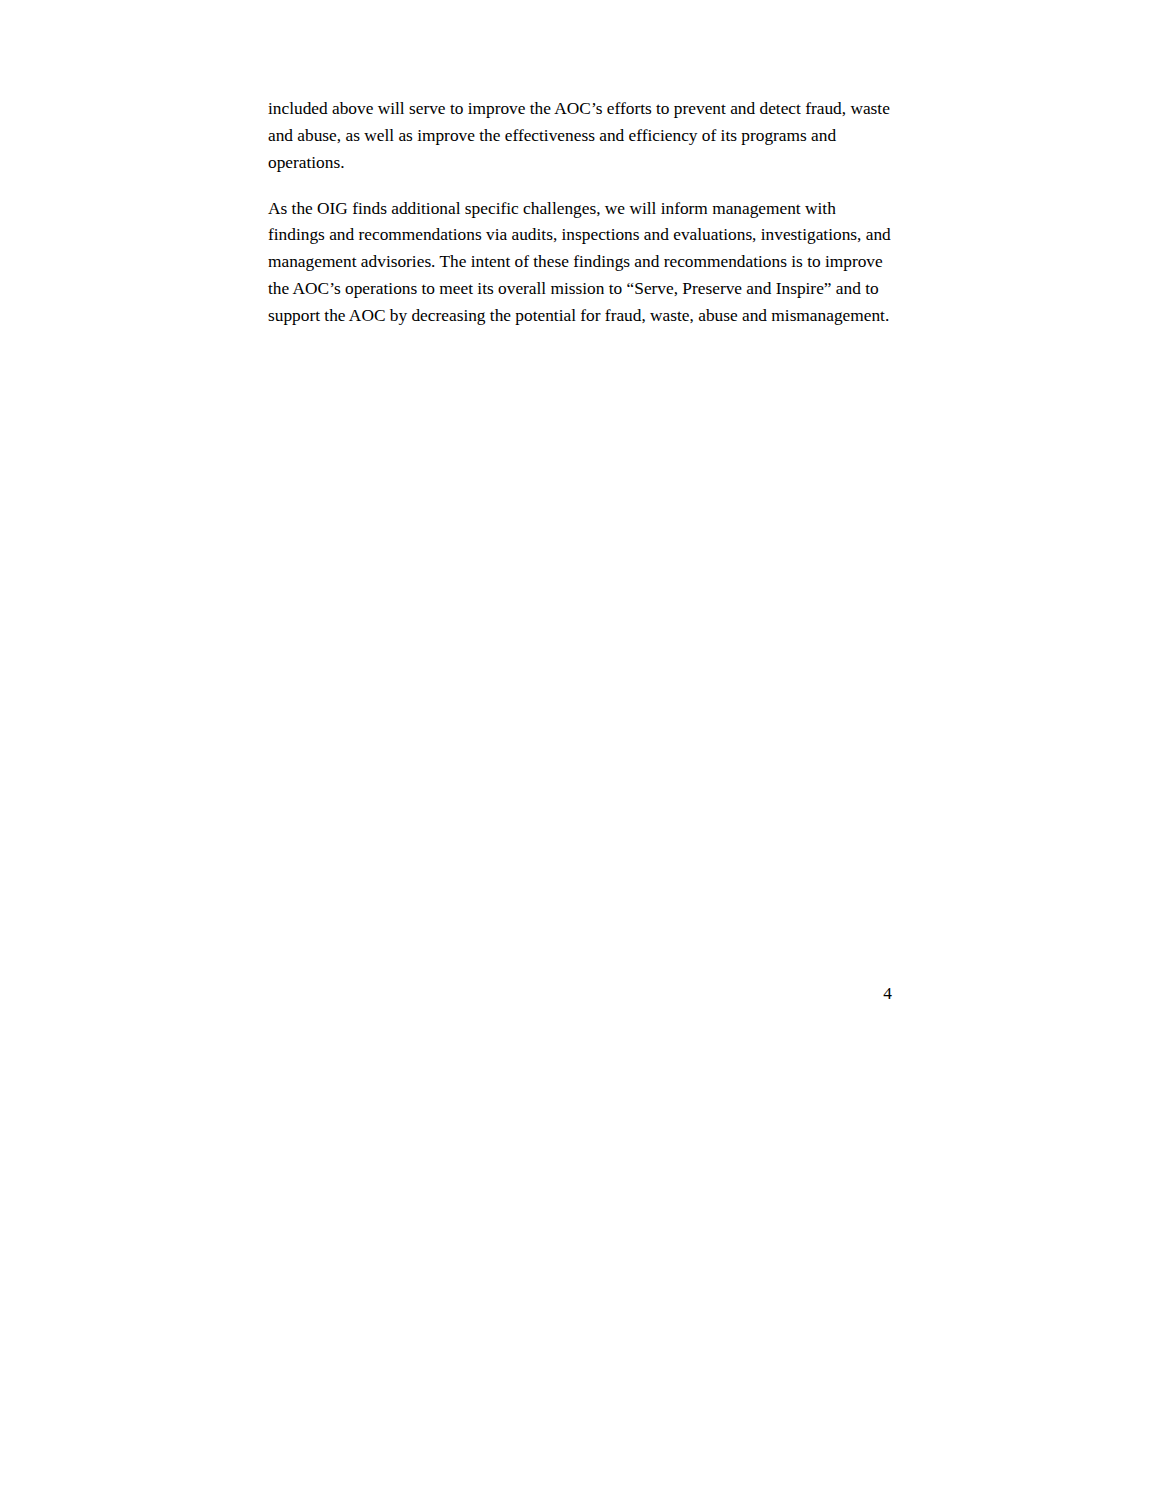included above will serve to improve the AOC’s efforts to prevent and detect fraud, waste and abuse, as well as improve the effectiveness and efficiency of its programs and operations.
As the OIG finds additional specific challenges, we will inform management with findings and recommendations via audits, inspections and evaluations, investigations, and management advisories. The intent of these findings and recommendations is to improve the AOC’s operations to meet its overall mission to “Serve, Preserve and Inspire” and to support the AOC by decreasing the potential for fraud, waste, abuse and mismanagement.
4